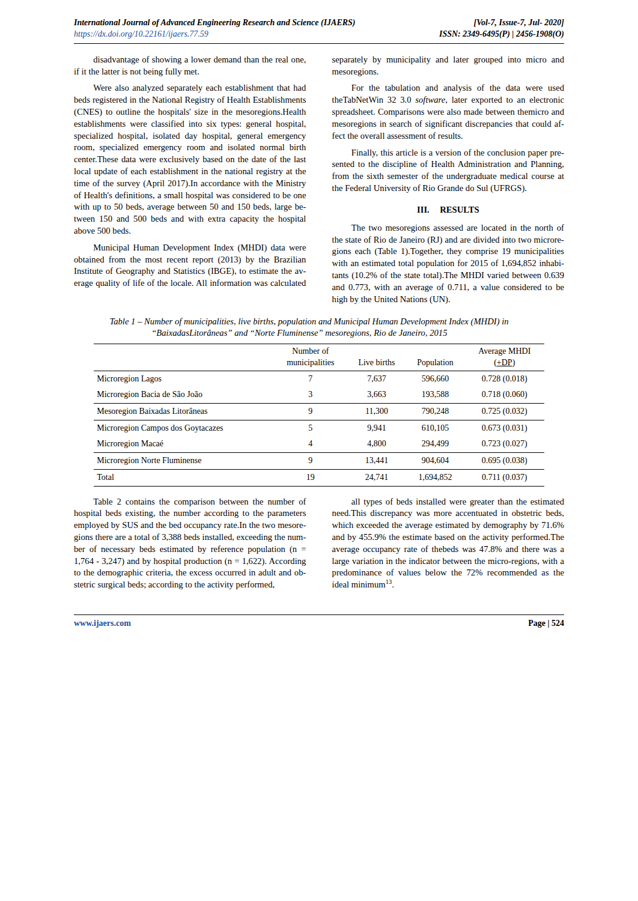International Journal of Advanced Engineering Research and Science (IJAERS)
https://dx.doi.org/10.22161/ijaers.77.59
[Vol-7, Issue-7, Jul- 2020]
ISSN: 2349-6495(P) | 2456-1908(O)
disadvantage of showing a lower demand than the real one, if it the latter is not being fully met.
Were also analyzed separately each establishment that had beds registered in the National Registry of Health Establishments (CNES) to outline the hospitals' size in the mesoregions.Health establishments were classified into six types: general hospital, specialized hospital, isolated day hospital, general emergency room, specialized emergency room and isolated normal birth center.These data were exclusively based on the date of the last local update of each establishment in the national registry at the time of the survey (April 2017).In accordance with the Ministry of Health's definitions, a small hospital was considered to be one with up to 50 beds, average between 50 and 150 beds, large between 150 and 500 beds and with extra capacity the hospital above 500 beds.
Municipal Human Development Index (MHDI) data were obtained from the most recent report (2013) by the Brazilian Institute of Geography and Statistics (IBGE), to estimate the average quality of life of the locale. All information was calculated separately by municipality and later grouped into micro and mesoregions.
For the tabulation and analysis of the data were used theTabNetWin 32 3.0 software, later exported to an electronic spreadsheet. Comparisons were also made between themicro and mesoregions in search of significant discrepancies that could affect the overall assessment of results.
Finally, this article is a version of the conclusion paper presented to the discipline of Health Administration and Planning, from the sixth semester of the undergraduate medical course at the Federal University of Rio Grande do Sul (UFRGS).
III. RESULTS
The two mesoregions assessed are located in the north of the state of Rio de Janeiro (RJ) and are divided into two microregions each (Table 1).Together, they comprise 19 municipalities with an estimated total population for 2015 of 1,694,852 inhabitants (10.2% of the state total).The MHDI varied between 0.639 and 0.773, with an average of 0.711, a value considered to be high by the United Nations (UN).
Table 1 – Number of municipalities, live births, population and Municipal Human Development Index (MHDI) in “BaixadasLitorâneas” and “Norte Fluminense” mesoregions, Rio de Janeiro, 2015
| | Number of municipalities | Live births | Population | Average MHDI ( +DP ) |
| --- | --- | --- | --- | --- |
| Microregion Lagos | 7 | 7,637 | 596,660 | 0.728 (0.018) |
| Microregion Bacia de São João | 3 | 3,663 | 193,588 | 0.718 (0.060) |
| Mesoregion Baixadas Litorâneas | 9 | 11,300 | 790,248 | 0.725 (0.032) |
| Microregion Campos dos Goytacazes | 5 | 9,941 | 610,105 | 0.673 (0.031) |
| Microregion Macaé | 4 | 4,800 | 294,499 | 0.723 (0.027) |
| Microregion Norte Fluminense | 9 | 13,441 | 904,604 | 0.695 (0.038) |
| Total | 19 | 24,741 | 1,694,852 | 0.711 (0.037) |
Table 2 contains the comparison between the number of hospital beds existing, the number according to the parameters employed by SUS and the bed occupancy rate.In the two mesoregions there are a total of 3,388 beds installed, exceeding the number of necessary beds estimated by reference population (n = 1,764 - 3,247) and by hospital production (n = 1,622). According to the demographic criteria, the excess occurred in adult and obstetric surgical beds; according to the activity performed,
all types of beds installed were greater than the estimated need.This discrepancy was more accentuated in obstetric beds, which exceeded the average estimated by demography by 71.6% and by 455.9% the estimate based on the activity performed.The average occupancy rate of thebeds was 47.8% and there was a large variation in the indicator between the micro-regions, with a predominance of values below the 72% recommended as the ideal minimum13.
www.ijaers.com
Page | 524